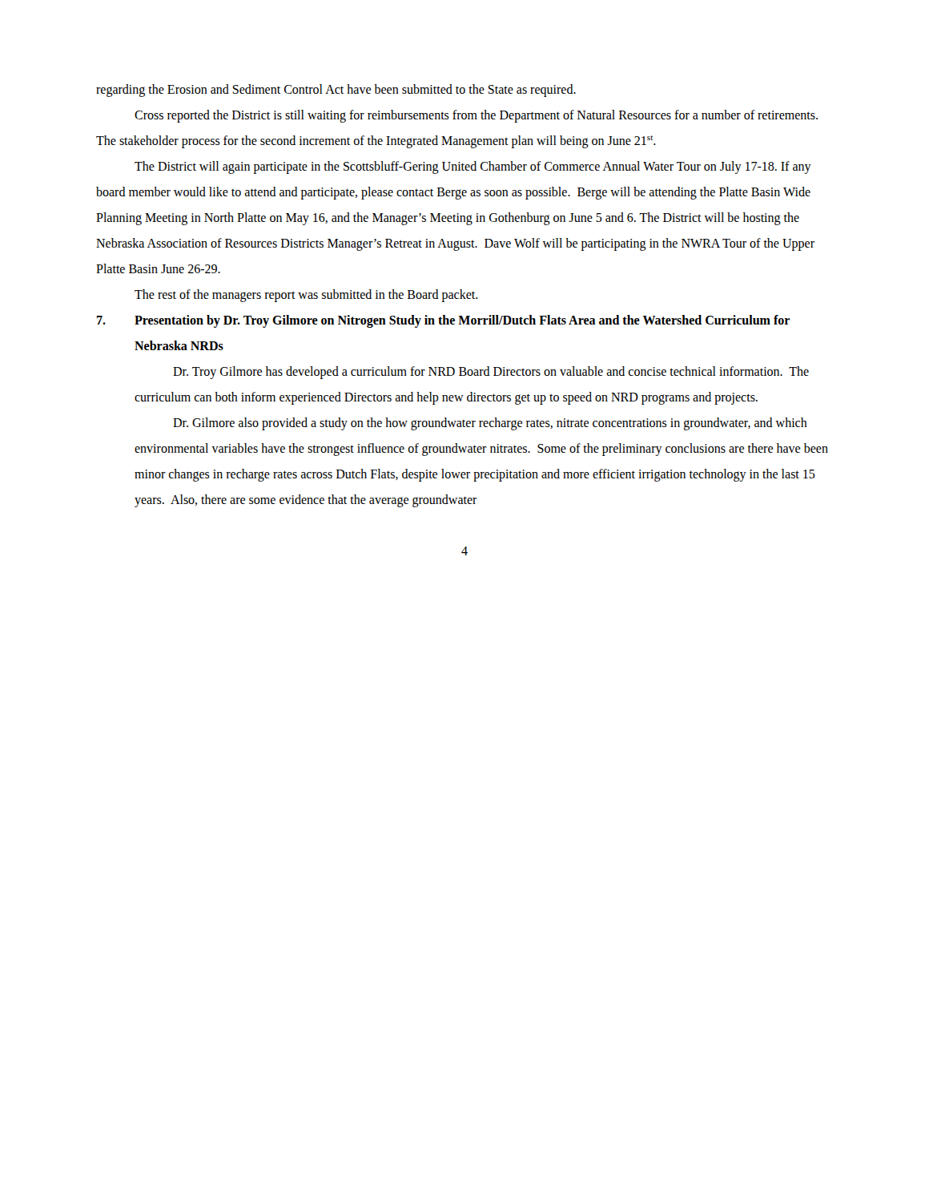regarding the Erosion and Sediment Control Act have been submitted to the State as required.
Cross reported the District is still waiting for reimbursements from the Department of Natural Resources for a number of retirements. The stakeholder process for the second increment of the Integrated Management plan will being on June 21st.
The District will again participate in the Scottsbluff-Gering United Chamber of Commerce Annual Water Tour on July 17-18. If any board member would like to attend and participate, please contact Berge as soon as possible. Berge will be attending the Platte Basin Wide Planning Meeting in North Platte on May 16, and the Manager’s Meeting in Gothenburg on June 5 and 6. The District will be hosting the Nebraska Association of Resources Districts Manager’s Retreat in August. Dave Wolf will be participating in the NWRA Tour of the Upper Platte Basin June 26-29.
The rest of the managers report was submitted in the Board packet.
7. Presentation by Dr. Troy Gilmore on Nitrogen Study in the Morrill/Dutch Flats Area and the Watershed Curriculum for Nebraska NRDs
Dr. Troy Gilmore has developed a curriculum for NRD Board Directors on valuable and concise technical information. The curriculum can both inform experienced Directors and help new directors get up to speed on NRD programs and projects.
Dr. Gilmore also provided a study on the how groundwater recharge rates, nitrate concentrations in groundwater, and which environmental variables have the strongest influence of groundwater nitrates. Some of the preliminary conclusions are there have been minor changes in recharge rates across Dutch Flats, despite lower precipitation and more efficient irrigation technology in the last 15 years. Also, there are some evidence that the average groundwater
4